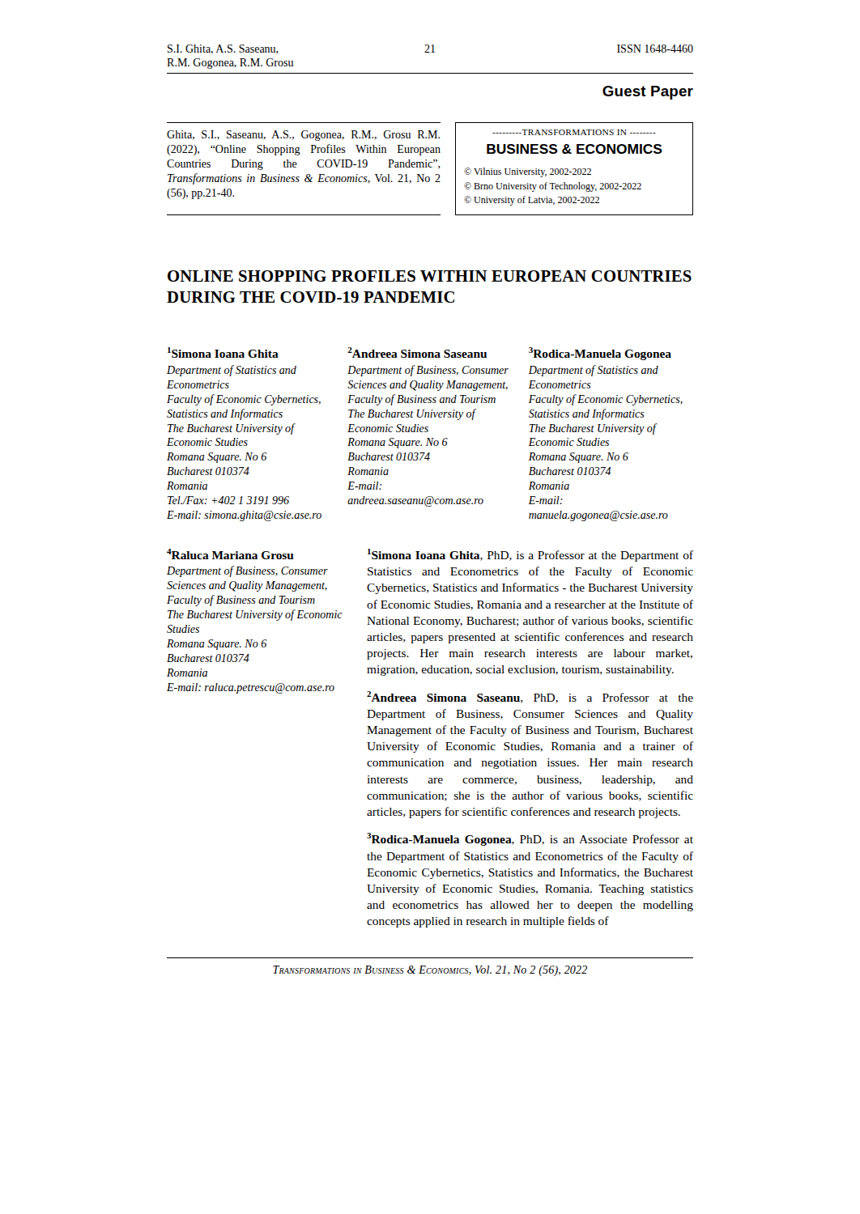S.I. Ghita, A.S. Saseanu,
R.M. Gogonea, R.M. Grosu
21
ISSN 1648-4460
Guest Paper
Ghita, S.I., Saseanu, A.S., Gogonea, R.M., Grosu R.M. (2022), “Online Shopping Profiles Within European Countries During the COVID-19 Pandemic”, Transformations in Business & Economics, Vol. 21, No 2 (56), pp.21-40.
---------TRANSFORMATIONS IN --------
BUSINESS & ECONOMICS
© Vilnius University, 2002-2022
© Brno University of Technology, 2002-2022
© University of Latvia, 2002-2022
ONLINE SHOPPING PROFILES WITHIN EUROPEAN COUNTRIES DURING THE COVID-19 PANDEMIC
1Simona Ioana Ghita
Department of Statistics and Econometrics
Faculty of Economic Cybernetics, Statistics and Informatics
The Bucharest University of Economic Studies
Romana Square. No 6
Bucharest 010374
Romania
Tel./Fax: +402 1 3191 996
E-mail: simona.ghita@csie.ase.ro
2Andreea Simona Saseanu
Department of Business, Consumer Sciences and Quality Management,
Faculty of Business and Tourism
The Bucharest University of Economic Studies
Romana Square. No 6
Bucharest 010374
Romania
E-mail: andreea.saseanu@com.ase.ro
3Rodica-Manuela Gogonea
Department of Statistics and Econometrics
Faculty of Economic Cybernetics, Statistics and Informatics
The Bucharest University of Economic Studies
Romana Square. No 6
Bucharest 010374
Romania
E-mail: manuela.gogonea@csie.ase.ro
4Raluca Mariana Grosu
Department of Business, Consumer Sciences and Quality Management,
Faculty of Business and Tourism
The Bucharest University of Economic Studies
Romana Square. No 6
Bucharest 010374
Romania
E-mail: raluca.petrescu@com.ase.ro
1Simona Ioana Ghita, PhD, is a Professor at the Department of Statistics and Econometrics of the Faculty of Economic Cybernetics, Statistics and Informatics - the Bucharest University of Economic Studies, Romania and a researcher at the Institute of National Economy, Bucharest; author of various books, scientific articles, papers presented at scientific conferences and research projects. Her main research interests are labour market, migration, education, social exclusion, tourism, sustainability.
2Andreea Simona Saseanu, PhD, is a Professor at the Department of Business, Consumer Sciences and Quality Management of the Faculty of Business and Tourism, Bucharest University of Economic Studies, Romania and a trainer of communication and negotiation issues. Her main research interests are commerce, business, leadership, and communication; she is the author of various books, scientific articles, papers for scientific conferences and research projects.
3Rodica-Manuela Gogonea, PhD, is an Associate Professor at the Department of Statistics and Econometrics of the Faculty of Economic Cybernetics, Statistics and Informatics, the Bucharest University of Economic Studies, Romania. Teaching statistics and econometrics has allowed her to deepen the modelling concepts applied in research in multiple fields of
Transformations in Business & Economics, Vol. 21, No 2 (56), 2022